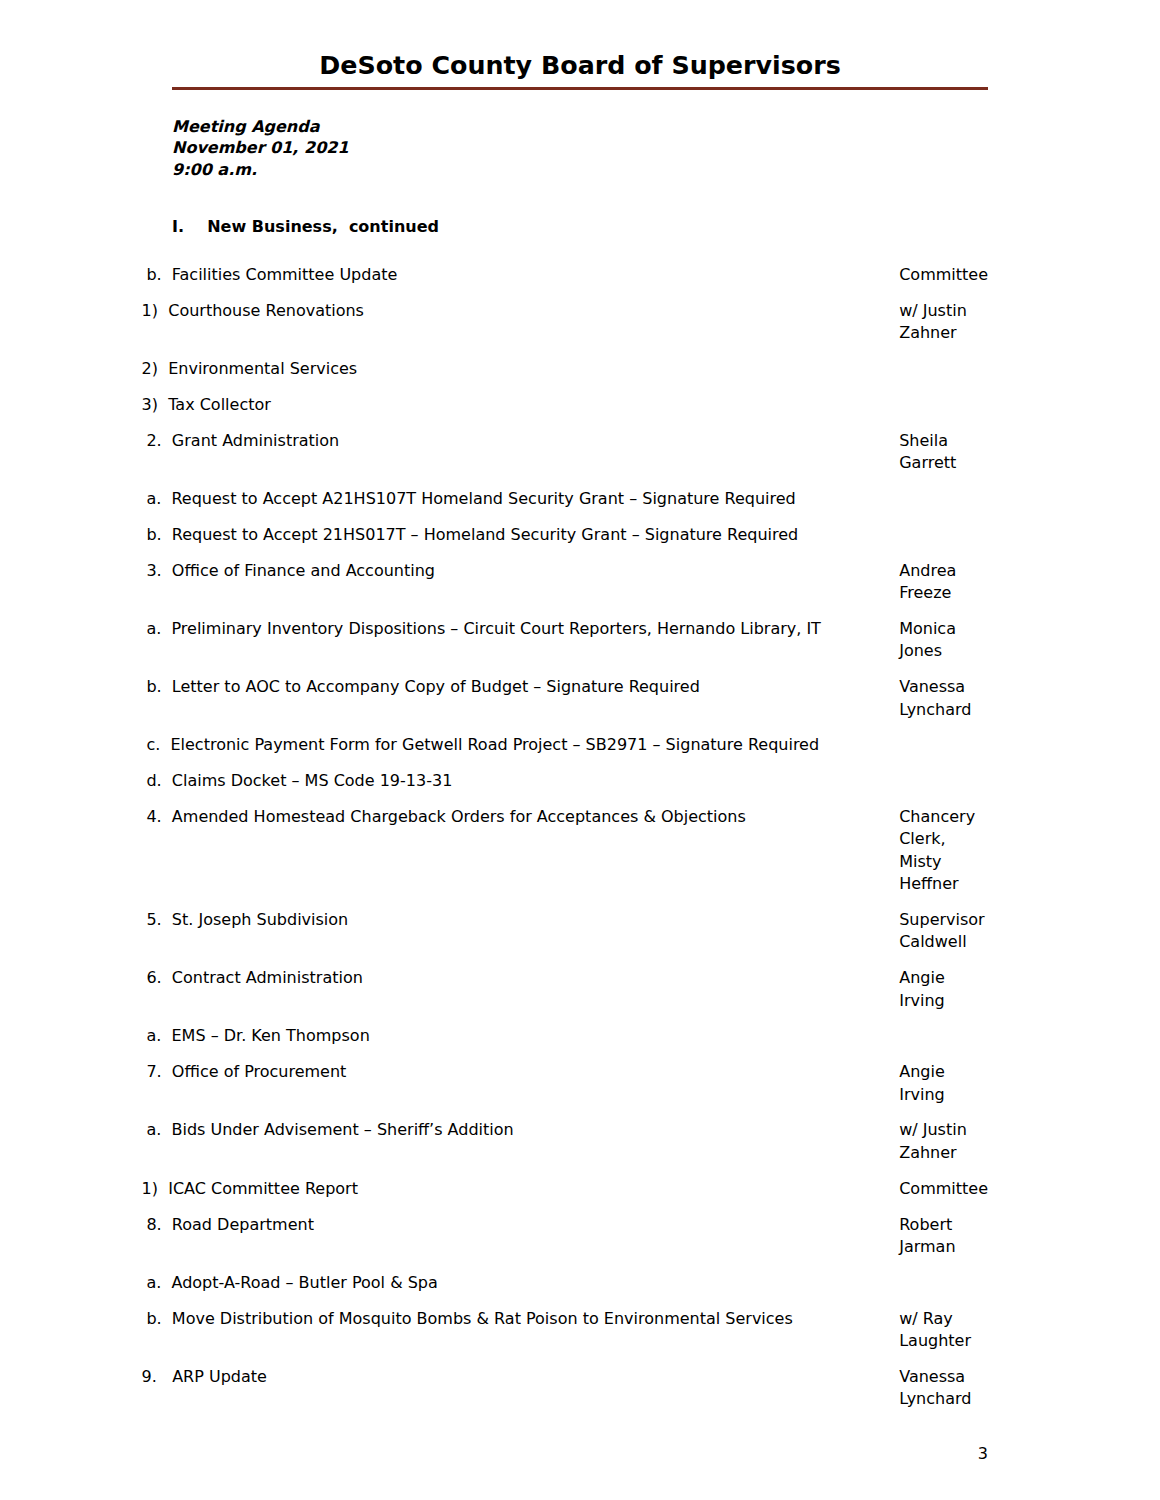DeSoto County Board of Supervisors
Meeting Agenda
November 01, 2021
9:00 a.m.
I. New Business, continued
| b. Facilities Committee Update | Committee |
| 1) Courthouse Renovations | w/ Justin Zahner |
| 2) Environmental Services | |
| 3) Tax Collector | |
| 2. Grant Administration | Sheila Garrett |
| a. Request to Accept A21HS107T Homeland Security Grant – Signature Required | |
| b. Request to Accept 21HS017T – Homeland Security Grant – Signature Required | |
| 3. Office of Finance and Accounting | Andrea Freeze |
| a. Preliminary Inventory Dispositions – Circuit Court Reporters, Hernando Library, IT | Monica Jones |
| b. Letter to AOC to Accompany Copy of Budget – Signature Required | Vanessa Lynchard |
| c. Electronic Payment Form for Getwell Road Project – SB2971 – Signature Required | |
| d. Claims Docket – MS Code 19-13-31 | |
| 4. Amended Homestead Chargeback Orders for Acceptances & Objections | Chancery Clerk, Misty Heffner |
| 5. St. Joseph Subdivision | Supervisor Caldwell |
| 6. Contract Administration | Angie Irving |
| a. EMS – Dr. Ken Thompson | |
| 7. Office of Procurement | Angie Irving |
| a. Bids Under Advisement – Sheriff’s Addition | w/ Justin Zahner |
| 1) ICAC Committee Report | Committee |
| 8. Road Department | Robert Jarman |
| a. Adopt-A-Road – Butler Pool & Spa | |
| b. Move Distribution of Mosquito Bombs & Rat Poison to Environmental Services | w/ Ray Laughter |
| 9. ARP Update | Vanessa Lynchard |
3